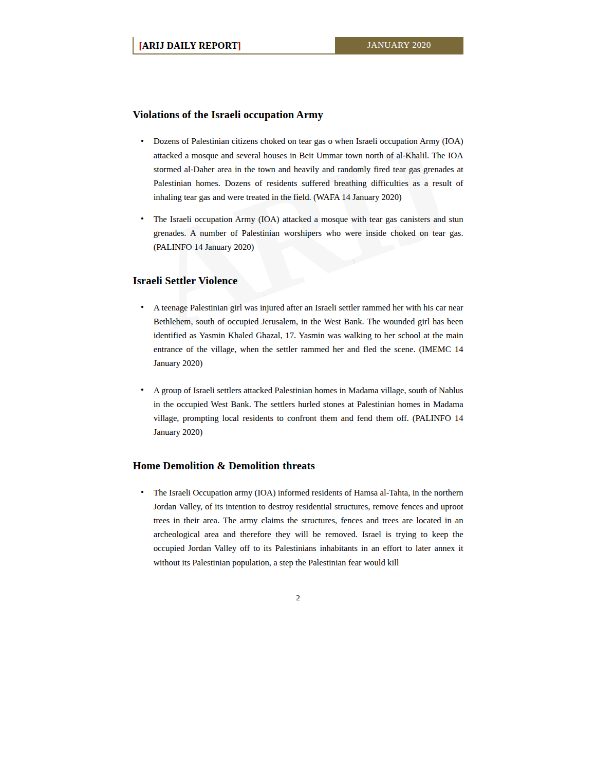ARIJ
[ARIJ DAILY REPORT]
JANUARY 2020
Violations of the Israeli occupation Army
Dozens of Palestinian citizens choked on tear gas o when Israeli occupation Army (IOA) attacked a mosque and several houses in Beit Ummar town north of al-Khalil. The IOA stormed al-Daher area in the town and heavily and randomly fired tear gas grenades at Palestinian homes. Dozens of residents suffered breathing difficulties as a result of inhaling tear gas and were treated in the field. (WAFA 14 January 2020)
The Israeli occupation Army (IOA) attacked a mosque with tear gas canisters and stun grenades. A number of Palestinian worshipers who were inside choked on tear gas. (PALINFO 14 January 2020)
Israeli Settler Violence
A teenage Palestinian girl was injured after an Israeli settler rammed her with his car near Bethlehem, south of occupied Jerusalem, in the West Bank. The wounded girl has been identified as Yasmin Khaled Ghazal, 17. Yasmin was walking to her school at the main entrance of the village, when the settler rammed her and fled the scene. (IMEMC 14 January 2020)
A group of Israeli settlers attacked Palestinian homes in Madama village, south of Nablus in the occupied West Bank. The settlers hurled stones at Palestinian homes in Madama village, prompting local residents to confront them and fend them off. (PALINFO 14 January 2020)
Home Demolition & Demolition threats
The Israeli Occupation army (IOA) informed residents of Hamsa al-Tahta, in the northern Jordan Valley, of its intention to destroy residential structures, remove fences and uproot trees in their area. The army claims the structures, fences and trees are located in an archeological area and therefore they will be removed. Israel is trying to keep the occupied Jordan Valley off to its Palestinians inhabitants in an effort to later annex it without its Palestinian population, a step the Palestinian fear would kill
2